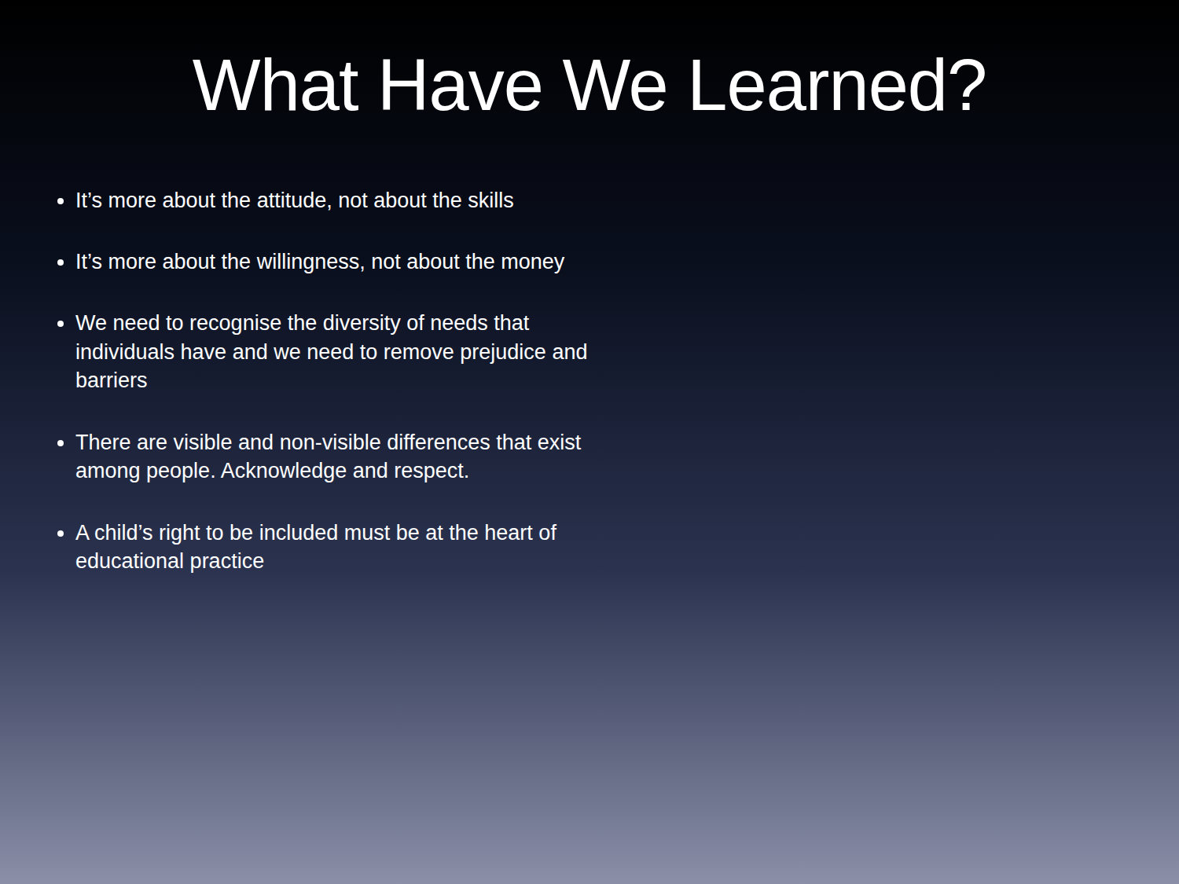What Have We Learned?
It’s more about the attitude, not about the skills
It’s more about the willingness, not about the money
We need to recognise the diversity of needs that individuals have and we need to remove prejudice and barriers
There are visible and non-visible differences that exist among people. Acknowledge and respect.
A child’s right to be included must be at the heart of educational practice